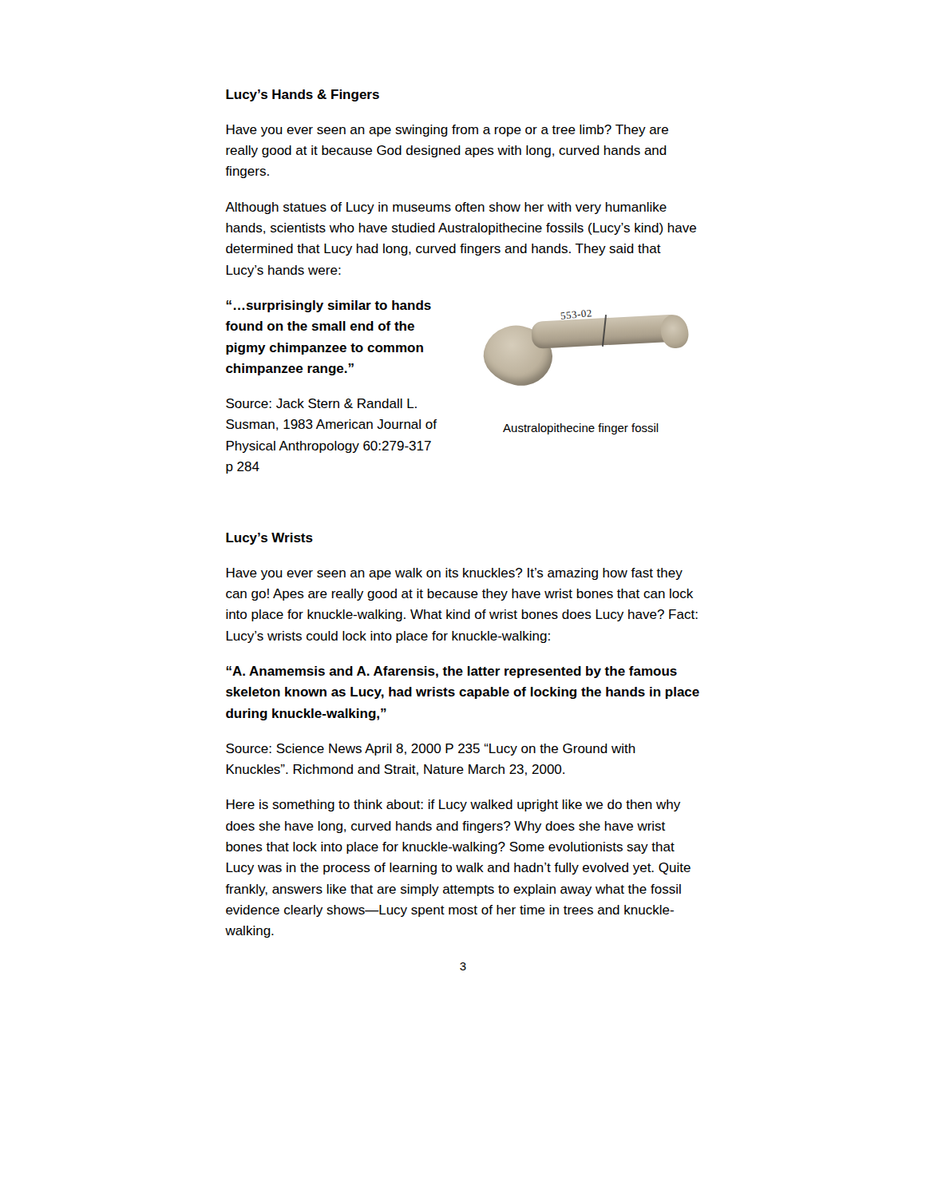Lucy’s Hands & Fingers
Have you ever seen an ape swinging from a rope or a tree limb? They are really good at it because God designed apes with long, curved hands and fingers.
Although statues of Lucy in museums often show her with very humanlike hands, scientists who have studied Australopithecine fossils (Lucy’s kind) have determined that Lucy had long, curved fingers and hands. They said that Lucy’s hands were:
553-02
Australopithecine finger fossil
“…surprisingly similar to hands found on the small end of the pigmy chimpanzee to common chimpanzee range.”
Source: Jack Stern & Randall L. Susman, 1983 American Journal of Physical Anthropology 60:279-317 p 284
Lucy’s Wrists
Have you ever seen an ape walk on its knuckles? It’s amazing how fast they can go! Apes are really good at it because they have wrist bones that can lock into place for knuckle-walking. What kind of wrist bones does Lucy have? Fact: Lucy’s wrists could lock into place for knuckle-walking:
“A. Anamemsis and A. Afarensis, the latter represented by the famous skeleton known as Lucy, had wrists capable of locking the hands in place during knuckle-walking,”
Source: Science News April 8, 2000 P 235 “Lucy on the Ground with Knuckles”. Richmond and Strait, Nature March 23, 2000.
Here is something to think about: if Lucy walked upright like we do then why does she have long, curved hands and fingers? Why does she have wrist bones that lock into place for knuckle-walking? Some evolutionists say that Lucy was in the process of learning to walk and hadn’t fully evolved yet. Quite frankly, answers like that are simply attempts to explain away what the fossil evidence clearly shows—Lucy spent most of her time in trees and knuckle-walking.
3